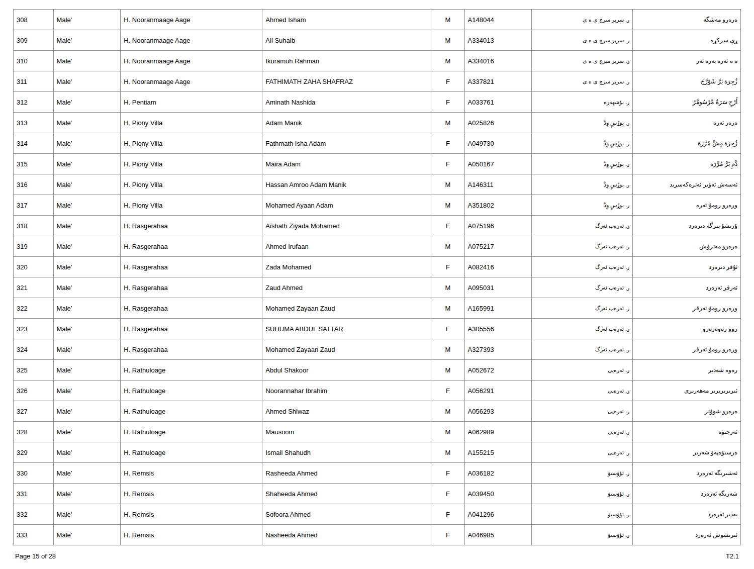| 308 | Male' | H. Nooranmaage Aage | Ahmed Isham | M | A148044 | ر. سرپر سرچ ی ه ی | ەرەرو مەشگە |
| 309 | Male' | H. Nooranmaage Aage | Ali Suhaib | M | A334013 | ر. سرپر سرچ ی ه ی | ړې سرکړه |
| 310 | Male' | H. Nooranmaage Aage | Ikuramuh Rahman | M | A334016 | ر. سرپر سرچ ی ه ی | ە ە ئەرە بەرە ئەر |
| 311 | Male' | H. Nooranmaage Aage | FATHIMATH ZAHA SHAFRAZ | F | A337821 | ر. سرپر سرچ ی ه ی | ژُجِرَة يَرَّ شَوْرَّجَ |
| 312 | Male' | H. Pentiam | Aminath Nashida | F | A033761 | ر. بۇشھەرە | أَرْحِ سَرَةٌ مَّرْسُومَّرٌ |
| 313 | Male' | H. Piony Villa | Adam Manik | M | A025826 | ر. بوړٌسٍ وِدَّ | ەرەر ئەرە |
| 314 | Male' | H. Piony Villa | Fathmath Isha Adam | F | A049730 | ر. بوړٌسٍ وِدَّ | ژُجِرَة مِشَّ مُرَّرَة |
| 315 | Male' | H. Piony Villa | Maira Adam | F | A050167 | ر. بوړٌسٍ وِدَّ | دَّمِ بَرَّ مُرَّرَة |
| 316 | Male' | H. Piony Villa | Hassan Amroo Adam Manik | M | A146311 | ر. بوړٌسٍ وِدَّ | ئەسەش ئەۋىر ئەترەكەسرىد |
| 317 | Male' | H. Piony Villa | Mohamed Ayaan Adam | M | A351802 | ر. بوړٌسٍ وِدَّ | ورەرو رومۇ ئەرە |
| 318 | Male' | H. Rasgerahaa | Aishath Ziyada Mohamed | F | A075196 | ر. ئەرەپ ئەرگ | ۇرىشۇ بېرگە دىرەرد |
| 319 | Male' | H. Rasgerahaa | Ahmed Irufaan | M | A075217 | ر. ئەرەپ ئەرگ | ەرەرو مەترۇش |
| 320 | Male' | H. Rasgerahaa | Zada Mohamed | F | A082416 | ر. ئەرەپ ئەرگ | ئۇقر دىرەرد |
| 321 | Male' | H. Rasgerahaa | Zaud Ahmed | M | A095031 | ر. ئەرەپ ئەرگ | ئەرقر ئەرەرد |
| 322 | Male' | H. Rasgerahaa | Mohamed Zayaan Zaud | M | A165991 | ر. ئەرەپ ئەرگ | ورەرو رومۇ ئەرقر |
| 323 | Male' | H. Rasgerahaa | SUHUMA ABDUL SATTAR | F | A305556 | ر. ئەرەپ ئەرگ | روو رەوەرەرو |
| 324 | Male' | H. Rasgerahaa | Mohamed Zayaan Zaud | M | A327393 | ر. ئەرەپ ئەرگ | ورەرو رومۇ ئەرقر |
| 325 | Male' | H. Rathuloage | Abdul Shakoor | M | A052672 | ر. ئەرەپى | رەوە شەدىر |
| 326 | Male' | H. Rathuloage | Noorannahar Ibrahim | F | A056291 | ر. ئەرەپى | ئىرىرىرىرىر مەھەرىرى |
| 327 | Male' | H. Rathuloage | Ahmed Shiwaz | M | A056293 | ر. ئەرەپى | ەرەرو شوۇتر |
| 328 | Male' | H. Rathuloage | Mausoom | M | A062989 | ر. ئەرەپى | ئەرجىۋە |
| 329 | Male' | H. Rathuloage | Ismail Shahudh | M | A155215 | ر. ئەرەپى | ەرسىۋەپەۋ شەرىر |
| 330 | Male' | H. Remsis | Rasheeda Ahmed | F | A036182 | ر. ئۇۋسىۋ | ئەشىرىگە ئەرەرد |
| 331 | Male' | H. Remsis | Shaheeda Ahmed | F | A039450 | ر. ئۇۋسىۋ | شەرىگە ئەرەرد |
| 332 | Male' | H. Remsis | Sofoora Ahmed | F | A041296 | ر. ئۇۋسىۋ | بەدىر ئەرەرد |
| 333 | Male' | H. Remsis | Nasheeda Ahmed | F | A046985 | ر. ئۇۋسىۋ | ئىرىشوش ئەرەرد |
Page 15 of 28
T2.1